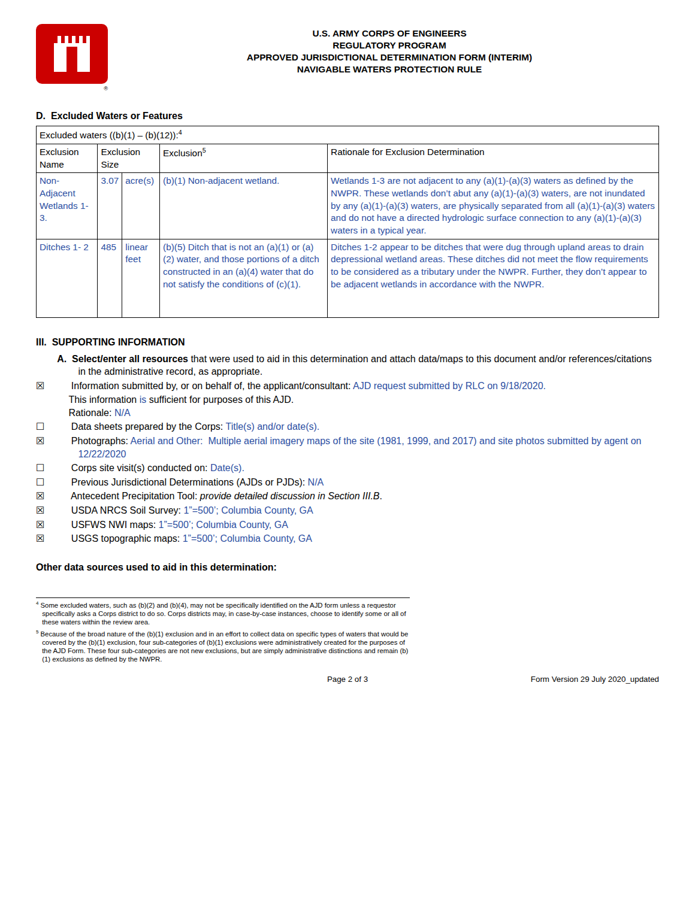®
U.S. ARMY CORPS OF ENGINEERS
REGULATORY PROGRAM
APPROVED JURISDICTIONAL DETERMINATION FORM (INTERIM)
NAVIGABLE WATERS PROTECTION RULE
D. Excluded Waters or Features
| Excluded waters ((b)(1) – (b)(12)): 4 |
| Exclusion Name | Exclusion Size | Exclusion 5 | Rationale for Exclusion Determination |
| Non-Adjacent Wetlands 1-3. | 3.07 | acre(s) | (b)(1) Non-adjacent wetland. | Wetlands 1-3 are not adjacent to any (a)(1)-(a)(3) waters as defined by the NWPR. These wetlands don’t abut any (a)(1)-(a)(3) waters, are not inundated by any (a)(1)-(a)(3) waters, are physically separated from all (a)(1)-(a)(3) waters and do not have a directed hydrologic surface connection to any (a)(1)-(a)(3) waters in a typical year. |
| Ditches 1- 2 | 485 | linear feet | (b)(5) Ditch that is not an (a)(1) or (a)(2) water, and those portions of a ditch constructed in an (a)(4) water that do not satisfy the conditions of (c)(1). | Ditches 1-2 appear to be ditches that were dug through upland areas to drain depressional wetland areas. These ditches did not meet the flow requirements to be considered as a tributary under the NWPR. Further, they don’t appear to be adjacent wetlands in accordance with the NWPR. |
III. SUPPORTING INFORMATION
A. Select/enter all resources that were used to aid in this determination and attach data/maps to this document and/or references/citations in the administrative record, as appropriate.
☒ Information submitted by, or on behalf of, the applicant/consultant: AJD request submitted by RLC on 9/18/2020.
This information is sufficient for purposes of this AJD.
Rationale: N/A
☐ Data sheets prepared by the Corps: Title(s) and/or date(s).
☒ Photographs: Aerial and Other: Multiple aerial imagery maps of the site (1981, 1999, and 2017) and site photos submitted by agent on 12/22/2020
☐ Corps site visit(s) conducted on: Date(s).
☐ Previous Jurisdictional Determinations (AJDs or PJDs): N/A
☒ Antecedent Precipitation Tool: provide detailed discussion in Section III.B.
☒ USDA NRCS Soil Survey: 1”=500’; Columbia County, GA
☒ USFWS NWI maps: 1”=500’; Columbia County, GA
☒ USGS topographic maps: 1”=500’; Columbia County, GA
Other data sources used to aid in this determination:
4 Some excluded waters, such as (b)(2) and (b)(4), may not be specifically identified on the AJD form unless a requestor specifically asks a Corps district to do so. Corps districts may, in case-by-case instances, choose to identify some or all of these waters within the review area.
5 Because of the broad nature of the (b)(1) exclusion and in an effort to collect data on specific types of waters that would be covered by the (b)(1) exclusion, four sub-categories of (b)(1) exclusions were administratively created for the purposes of the AJD Form. These four sub-categories are not new exclusions, but are simply administrative distinctions and remain (b)(1) exclusions as defined by the NWPR.
Page 2 of 3
Form Version 29 July 2020_updated